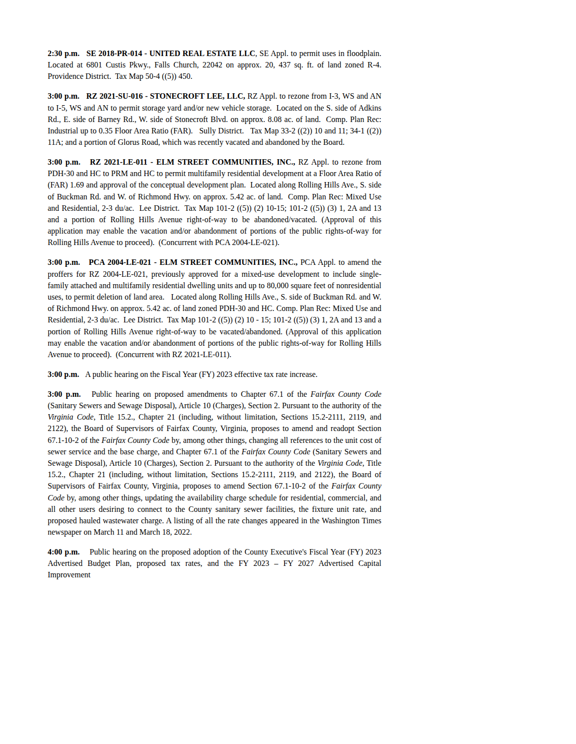2:30 p.m. SE 2018-PR-014 - UNITED REAL ESTATE LLC, SE Appl. to permit uses in floodplain. Located at 6801 Custis Pkwy., Falls Church, 22042 on approx. 20, 437 sq. ft. of land zoned R-4. Providence District. Tax Map 50-4 ((5)) 450.
3:00 p.m. RZ 2021-SU-016 - STONECROFT LEE, LLC, RZ Appl. to rezone from I-3, WS and AN to I-5, WS and AN to permit storage yard and/or new vehicle storage. Located on the S. side of Adkins Rd., E. side of Barney Rd., W. side of Stonecroft Blvd. on approx. 8.08 ac. of land. Comp. Plan Rec: Industrial up to 0.35 Floor Area Ratio (FAR). Sully District. Tax Map 33-2 ((2)) 10 and 11; 34-1 ((2)) 11A; and a portion of Glorus Road, which was recently vacated and abandoned by the Board.
3:00 p.m. RZ 2021-LE-011 - ELM STREET COMMUNITIES, INC., RZ Appl. to rezone from PDH-30 and HC to PRM and HC to permit multifamily residential development at a Floor Area Ratio of (FAR) 1.69 and approval of the conceptual development plan. Located along Rolling Hills Ave., S. side of Buckman Rd. and W. of Richmond Hwy. on approx. 5.42 ac. of land. Comp. Plan Rec: Mixed Use and Residential, 2-3 du/ac. Lee District. Tax Map 101-2 ((5)) (2) 10-15; 101-2 ((5)) (3) 1, 2A and 13 and a portion of Rolling Hills Avenue right-of-way to be abandoned/vacated. (Approval of this application may enable the vacation and/or abandonment of portions of the public rights-of-way for Rolling Hills Avenue to proceed). (Concurrent with PCA 2004-LE-021).
3:00 p.m. PCA 2004-LE-021 - ELM STREET COMMUNITIES, INC., PCA Appl. to amend the proffers for RZ 2004-LE-021, previously approved for a mixed-use development to include single-family attached and multifamily residential dwelling units and up to 80,000 square feet of nonresidential uses, to permit deletion of land area. Located along Rolling Hills Ave., S. side of Buckman Rd. and W. of Richmond Hwy. on approx. 5.42 ac. of land zoned PDH-30 and HC. Comp. Plan Rec: Mixed Use and Residential, 2-3 du/ac. Lee District. Tax Map 101-2 ((5)) (2) 10 - 15; 101-2 ((5)) (3) 1, 2A and 13 and a portion of Rolling Hills Avenue right-of-way to be vacated/abandoned. (Approval of this application may enable the vacation and/or abandonment of portions of the public rights-of-way for Rolling Hills Avenue to proceed). (Concurrent with RZ 2021-LE-011).
3:00 p.m. A public hearing on the Fiscal Year (FY) 2023 effective tax rate increase.
3:00 p.m. Public hearing on proposed amendments to Chapter 67.1 of the Fairfax County Code (Sanitary Sewers and Sewage Disposal), Article 10 (Charges), Section 2. Pursuant to the authority of the Virginia Code, Title 15.2., Chapter 21 (including, without limitation, Sections 15.2-2111, 2119, and 2122), the Board of Supervisors of Fairfax County, Virginia, proposes to amend and readopt Section 67.1-10-2 of the Fairfax County Code by, among other things, changing all references to the unit cost of sewer service and the base charge, and Chapter 67.1 of the Fairfax County Code (Sanitary Sewers and Sewage Disposal), Article 10 (Charges), Section 2. Pursuant to the authority of the Virginia Code, Title 15.2., Chapter 21 (including, without limitation, Sections 15.2-2111, 2119, and 2122), the Board of Supervisors of Fairfax County, Virginia, proposes to amend Section 67.1-10-2 of the Fairfax County Code by, among other things, updating the availability charge schedule for residential, commercial, and all other users desiring to connect to the County sanitary sewer facilities, the fixture unit rate, and proposed hauled wastewater charge. A listing of all the rate changes appeared in the Washington Times newspaper on March 11 and March 18, 2022.
4:00 p.m. Public hearing on the proposed adoption of the County Executive's Fiscal Year (FY) 2023 Advertised Budget Plan, proposed tax rates, and the FY 2023 – FY 2027 Advertised Capital Improvement